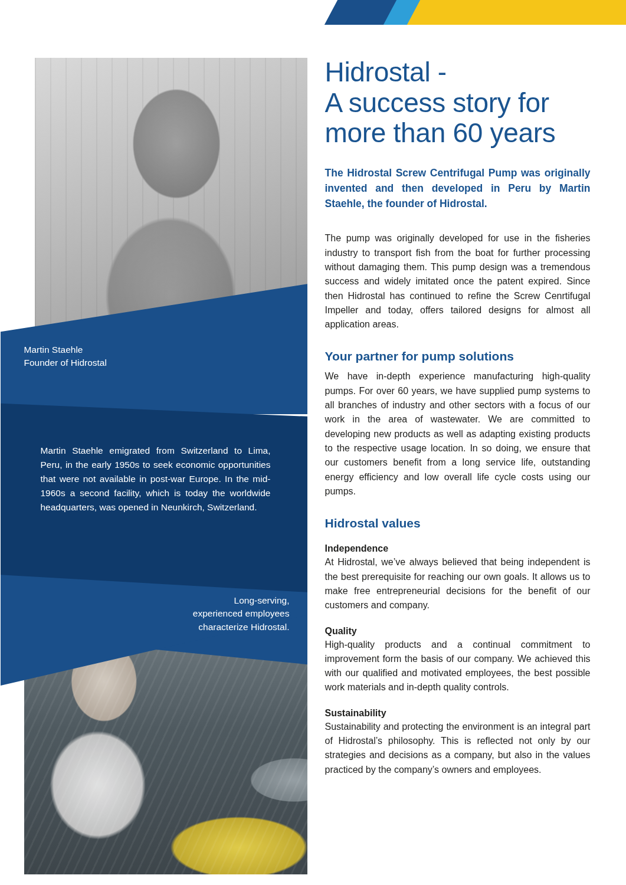Martin Staehle
Founder of Hidrostal
Martin Staehle emigrated from Switzerland to Lima, Peru, in the early 1950s to seek economic opportunities that were not available in post-war Europe. In the mid-1960s a second facility, which is today the worldwide headquarters, was opened in Neunkirch, Switzerland.
Long-serving,
experienced employees
characterize Hidrostal.
Hidrostal -
A success story for
more than 60 years
The Hidrostal Screw Centrifugal Pump was originally invented and then developed in Peru by Martin Staehle, the founder of Hidrostal.
The pump was originally developed for use in the fisheries industry to transport fish from the boat for further processing without damaging them. This pump design was a tremendous success and widely imitated once the patent expired. Since then Hidrostal has continued to refine the Screw Cenrtifugal Impeller and today, offers tailored designs for almost all application areas.
Your partner for pump solutions
We have in-depth experience manufacturing high-quality pumps. For over 60 years, we have supplied pump systems to all branches of industry and other sectors with a focus of our work in the area of wastewater. We are committed to developing new products as well as adapting existing products to the respective usage location. In so doing, we ensure that our customers benefit from a long service life, outstanding energy efficiency and low overall life cycle costs using our pumps.
Hidrostal values
Independence
At Hidrostal, we’ve always believed that being independent is the best prerequisite for reaching our own goals. It allows us to make free entrepreneurial decisions for the benefit of our customers and company.
Quality
High-quality products and a continual commitment to improvement form the basis of our company. We achieved this with our qualified and motivated employees, the best possible work materials and in-depth quality controls.
Sustainability
Sustainability and protecting the environment is an integral part of Hidrostal’s philosophy. This is reflected not only by our strategies and decisions as a company, but also in the values practiced by the company’s owners and employees.